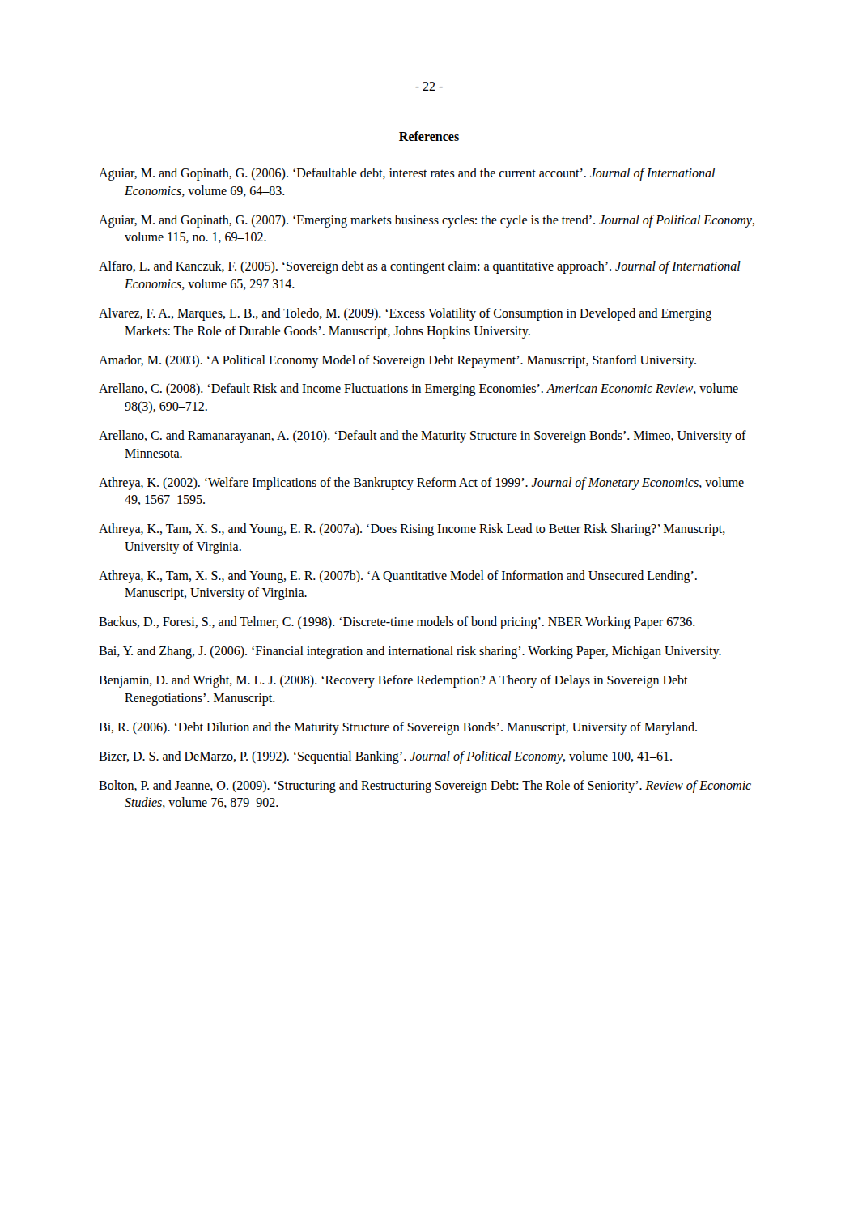- 22 -
References
Aguiar, M. and Gopinath, G. (2006). ‘Defaultable debt, interest rates and the current account’. Journal of International Economics, volume 69, 64–83.
Aguiar, M. and Gopinath, G. (2007). ‘Emerging markets business cycles: the cycle is the trend’. Journal of Political Economy, volume 115, no. 1, 69–102.
Alfaro, L. and Kanczuk, F. (2005). ‘Sovereign debt as a contingent claim: a quantitative approach’. Journal of International Economics, volume 65, 297 314.
Alvarez, F. A., Marques, L. B., and Toledo, M. (2009). ‘Excess Volatility of Consumption in Developed and Emerging Markets: The Role of Durable Goods’. Manuscript, Johns Hopkins University.
Amador, M. (2003). ‘A Political Economy Model of Sovereign Debt Repayment’. Manuscript, Stanford University.
Arellano, C. (2008). ‘Default Risk and Income Fluctuations in Emerging Economies’. American Economic Review, volume 98(3), 690–712.
Arellano, C. and Ramanarayanan, A. (2010). ‘Default and the Maturity Structure in Sovereign Bonds’. Mimeo, University of Minnesota.
Athreya, K. (2002). ‘Welfare Implications of the Bankruptcy Reform Act of 1999’. Journal of Monetary Economics, volume 49, 1567–1595.
Athreya, K., Tam, X. S., and Young, E. R. (2007a). ‘Does Rising Income Risk Lead to Better Risk Sharing?’ Manuscript, University of Virginia.
Athreya, K., Tam, X. S., and Young, E. R. (2007b). ‘A Quantitative Model of Information and Unsecured Lending’. Manuscript, University of Virginia.
Backus, D., Foresi, S., and Telmer, C. (1998). ‘Discrete-time models of bond pricing’. NBER Working Paper 6736.
Bai, Y. and Zhang, J. (2006). ‘Financial integration and international risk sharing’. Working Paper, Michigan University.
Benjamin, D. and Wright, M. L. J. (2008). ‘Recovery Before Redemption? A Theory of Delays in Sovereign Debt Renegotiations’. Manuscript.
Bi, R. (2006). ‘Debt Dilution and the Maturity Structure of Sovereign Bonds’. Manuscript, University of Maryland.
Bizer, D. S. and DeMarzo, P. (1992). ‘Sequential Banking’. Journal of Political Economy, volume 100, 41–61.
Bolton, P. and Jeanne, O. (2009). ‘Structuring and Restructuring Sovereign Debt: The Role of Seniority’. Review of Economic Studies, volume 76, 879–902.